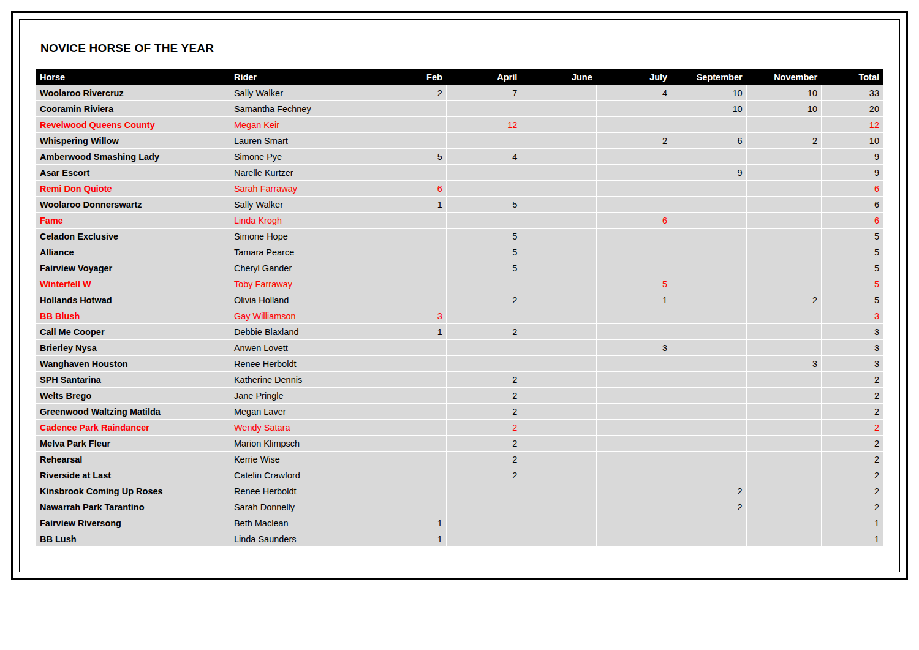NOVICE HORSE OF THE YEAR
| Horse | Rider | Feb | April | June | July | September | November | Total |
| --- | --- | --- | --- | --- | --- | --- | --- | --- |
| Woolaroo Rivercruz | Sally Walker | 2 | 7 | | 4 | 10 | 10 | 33 |
| Cooramin Riviera | Samantha Fechney | | | | | 10 | 10 | 20 |
| Revelwood Queens County | Megan Keir | | 12 | | | | | 12 |
| Whispering Willow | Lauren Smart | | | | 2 | 6 | 2 | 10 |
| Amberwood Smashing Lady | Simone Pye | 5 | 4 | | | | | 9 |
| Asar Escort | Narelle Kurtzer | | | | | 9 | | 9 |
| Remi Don Quiote | Sarah Farraway | 6 | | | | | | 6 |
| Woolaroo Donnerswartz | Sally Walker | 1 | 5 | | | | | 6 |
| Fame | Linda Krogh | | | | 6 | | | 6 |
| Celadon Exclusive | Simone Hope | | 5 | | | | | 5 |
| Alliance | Tamara Pearce | | 5 | | | | | 5 |
| Fairview Voyager | Cheryl Gander | | 5 | | | | | 5 |
| Winterfell W | Toby Farraway | | | | 5 | | | 5 |
| Hollands Hotwad | Olivia Holland | | 2 | | 1 | | 2 | 5 |
| BB Blush | Gay Williamson | 3 | | | | | | 3 |
| Call Me Cooper | Debbie Blaxland | 1 | 2 | | | | | 3 |
| Brierley Nysa | Anwen Lovett | | | | 3 | | | 3 |
| Wanghaven Houston | Renee Herboldt | | | | | | 3 | 3 |
| SPH Santarina | Katherine Dennis | | 2 | | | | | 2 |
| Welts Brego | Jane Pringle | | 2 | | | | | 2 |
| Greenwood Waltzing Matilda | Megan Laver | | 2 | | | | | 2 |
| Cadence Park Raindancer | Wendy Satara | | 2 | | | | | 2 |
| Melva Park Fleur | Marion Klimpsch | | 2 | | | | | 2 |
| Rehearsal | Kerrie Wise | | 2 | | | | | 2 |
| Riverside at Last | Catelin Crawford | | 2 | | | | | 2 |
| Kinsbrook Coming Up Roses | Renee Herboldt | | | | | 2 | | 2 |
| Nawarrah Park Tarantino | Sarah Donnelly | | | | | 2 | | 2 |
| Fairview Riversong | Beth Maclean | 1 | | | | | | 1 |
| BB Lush | Linda Saunders | 1 | | | | | | 1 |